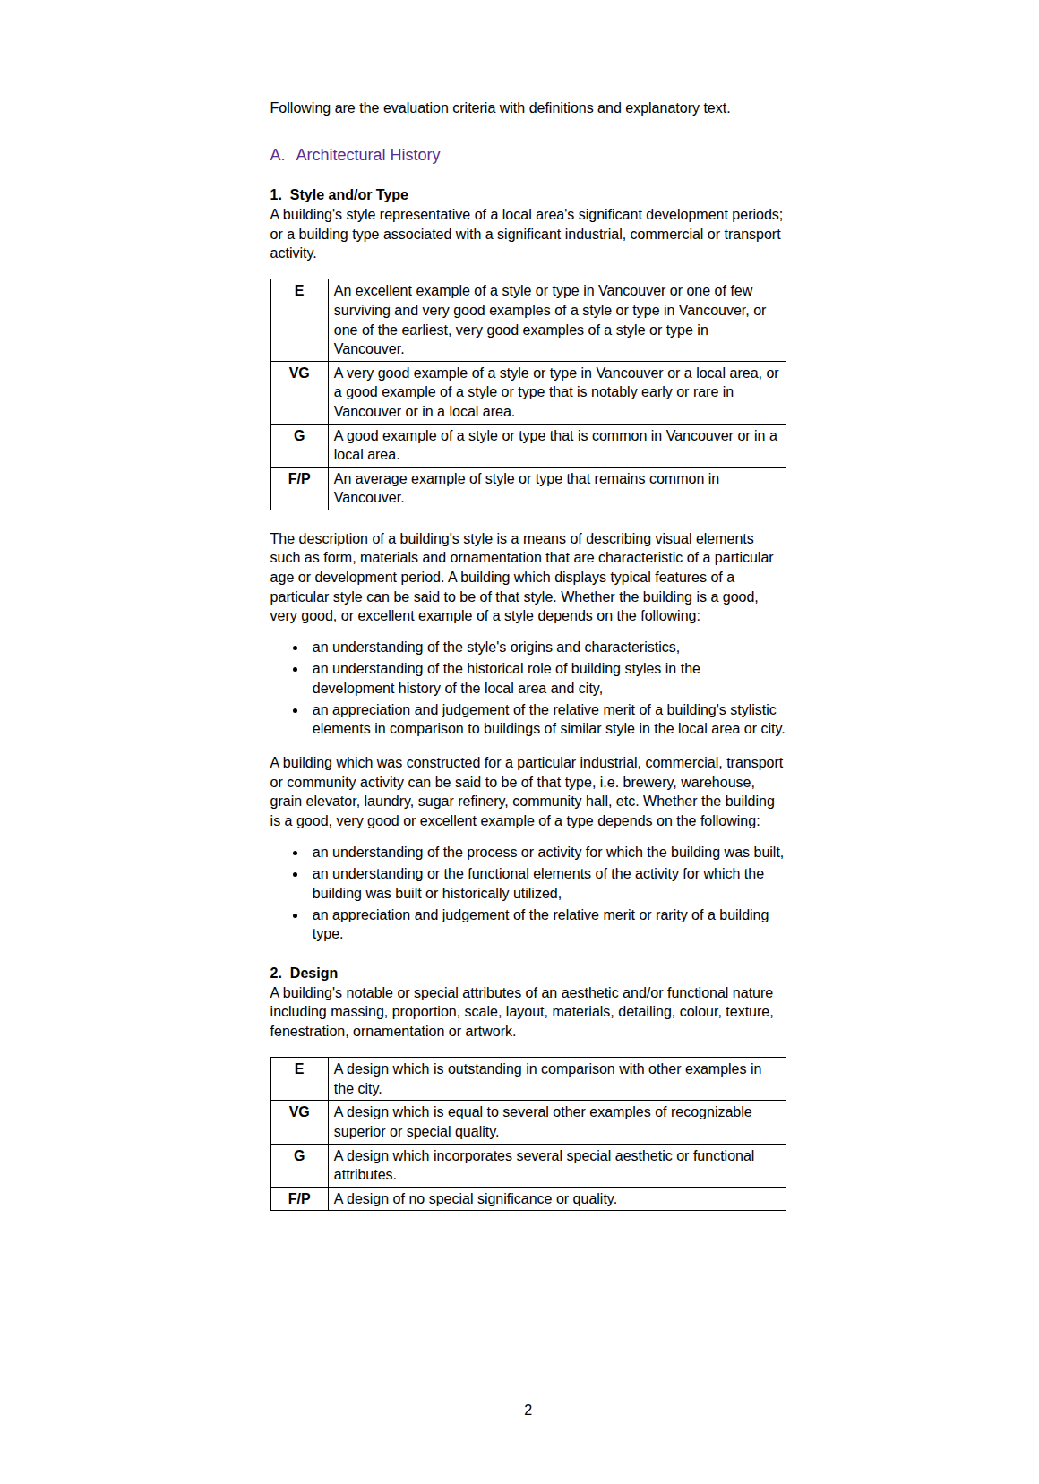Following are the evaluation criteria with definitions and explanatory text.
A. Architectural History
1. Style and/or Type
A building's style representative of a local area's significant development periods; or a building type associated with a significant industrial, commercial or transport activity.
| E | An excellent example of a style or type in Vancouver or one of few surviving and very good examples of a style or type in Vancouver, or one of the earliest, very good examples of a style or type in Vancouver. |
| VG | A very good example of a style or type in Vancouver or a local area, or a good example of a style or type that is notably early or rare in Vancouver or in a local area. |
| G | A good example of a style or type that is common in Vancouver or in a local area. |
| F/P | An average example of style or type that remains common in Vancouver. |
The description of a building's style is a means of describing visual elements such as form, materials and ornamentation that are characteristic of a particular age or development period. A building which displays typical features of a particular style can be said to be of that style. Whether the building is a good, very good, or excellent example of a style depends on the following:
an understanding of the style's origins and characteristics,
an understanding of the historical role of building styles in the development history of the local area and city,
an appreciation and judgement of the relative merit of a building's stylistic elements in comparison to buildings of similar style in the local area or city.
A building which was constructed for a particular industrial, commercial, transport or community activity can be said to be of that type, i.e. brewery, warehouse, grain elevator, laundry, sugar refinery, community hall, etc. Whether the building is a good, very good or excellent example of a type depends on the following:
an understanding of the process or activity for which the building was built,
an understanding or the functional elements of the activity for which the building was built or historically utilized,
an appreciation and judgement of the relative merit or rarity of a building type.
2. Design
A building's notable or special attributes of an aesthetic and/or functional nature including massing, proportion, scale, layout, materials, detailing, colour, texture, fenestration, ornamentation or artwork.
| E | A design which is outstanding in comparison with other examples in the city. |
| VG | A design which is equal to several other examples of recognizable superior or special quality. |
| G | A design which incorporates several special aesthetic or functional attributes. |
| F/P | A design of no special significance or quality. |
2